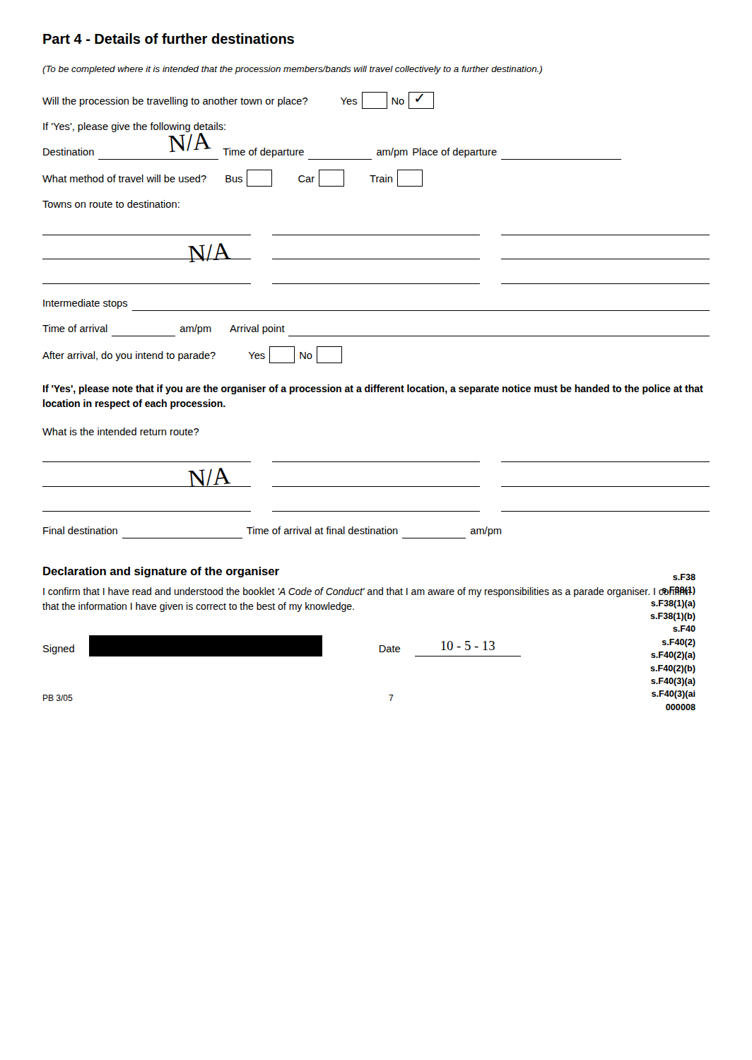Part 4 - Details of further destinations
(To be completed where it is intended that the procession members/bands will travel collectively to a further destination.)
Will the procession be travelling to another town or place? Yes No
If 'Yes', please give the following details:
Destination Time of departure am/pm Place of departure
N/A
What method of travel will be used? Bus Car Train
Towns on route to destination:
N/A
Intermediate stops
Time of arrival am/pm Arrival point
After arrival, do you intend to parade? Yes No
If 'Yes', please note that if you are the organiser of a procession at a different location, a separate notice must be handed to the police at that location in respect of each procession.
What is the intended return route?
N/A
Final destination Time of arrival at final destination am/pm
Declaration and signature of the organiser
I confirm that I have read and understood the booklet 'A Code of Conduct' and that I am aware of my responsibilities as a parade organiser. I confirm that the information I have given is correct to the best of my knowledge.
Signed Date 10 - 5 - 13
s.F38
s.F38(1)
s.F38(1)(a)
s.F38(1)(b)
s.F40
s.F40(2)
s.F40(2)(a)
s.F40(2)(b)
s.F40(3)(a)
s.F40(3)(ai
000008
PB 3/05 7